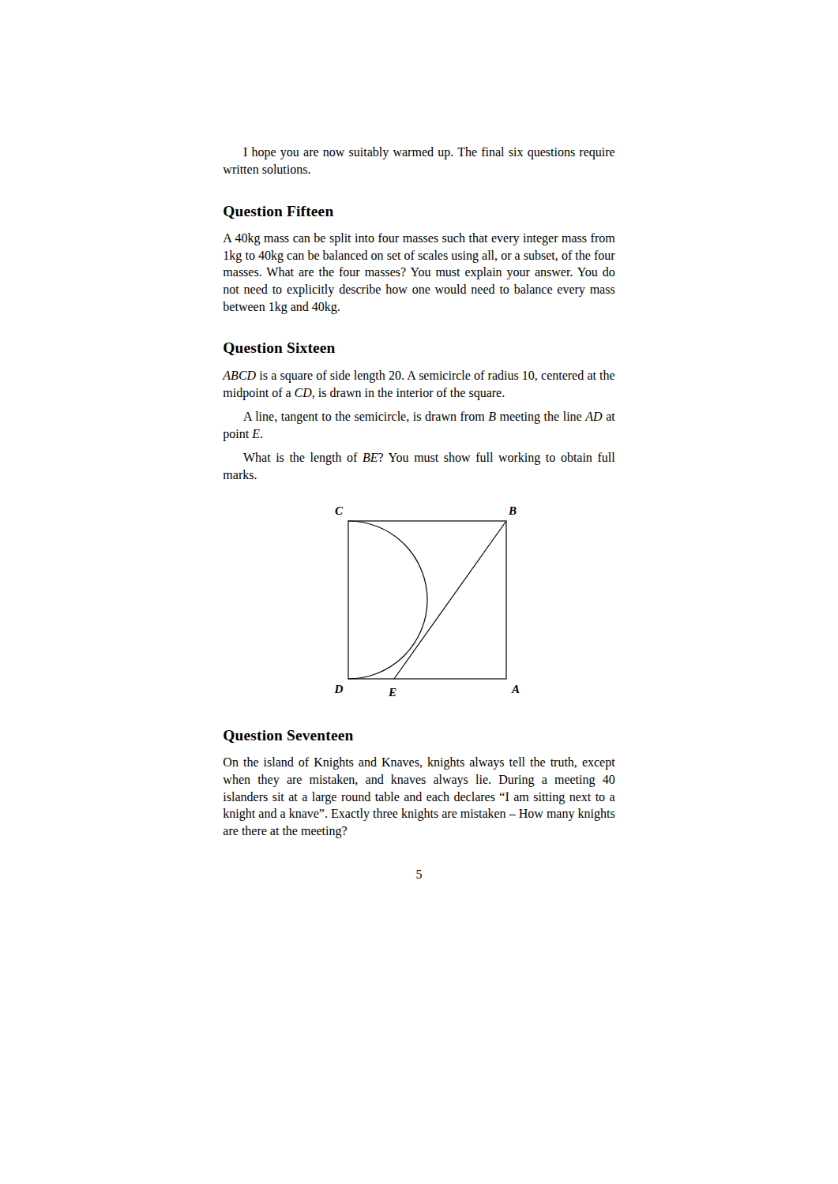I hope you are now suitably warmed up. The final six questions require written solutions.
Question Fifteen
A 40kg mass can be split into four masses such that every integer mass from 1kg to 40kg can be balanced on set of scales using all, or a subset, of the four masses. What are the four masses? You must explain your answer. You do not need to explicitly describe how one would need to balance every mass between 1kg and 40kg.
Question Sixteen
ABCD is a square of side length 20. A semicircle of radius 10, centered at the midpoint of a CD, is drawn in the interior of the square.
A line, tangent to the semicircle, is drawn from B meeting the line AD at point E.
What is the length of BE? You must show full working to obtain full marks.
C B D A E
Question Seventeen
On the island of Knights and Knaves, knights always tell the truth, except when they are mistaken, and knaves always lie. During a meeting 40 islanders sit at a large round table and each declares “I am sitting next to a knight and a knave”. Exactly three knights are mistaken – How many knights are there at the meeting?
5